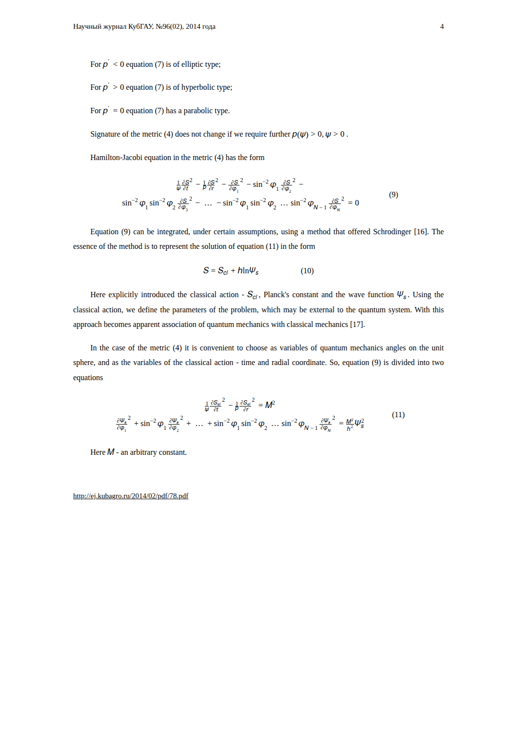Научный журнал КубГАУ, №96(02), 2014 года
4
For p′<0 equation (7) is of elliptic type;
For p′>0 equation (7) is of hyperbolic type;
For p′=0 equation (7) has a parabolic type.
Signature of the metric (4) does not change if we require further p(ψ)>0,ψ>0 .
Hamilton-Jacobi equation in the metric (4) has the form
1ψ ∂S∂t2 − 1p ∂S∂r2 − ∂S∂φ12 − sin−2 φ1 ∂S∂φ22 − sin−2 φ1 sin−2 φ2 ∂S∂φ32 −…− sin−2 φ1 sin−2 φ2 … sin−2 φN−1 ∂S∂φN2 =0
(9)
Equation (9) can be integrated, under certain assumptions, using a method that offered Schrodinger [16]. The essence of the method is to represent the solution of equation (11) in the form
S=Scl +hlnΨs (10)
Here explicitly introduced the classical action - Scl, Planck's constant and the wave function Ψs. Using the classical action, we define the parameters of the problem, which may be external to the quantum system. With this approach becomes apparent association of quantum mechanics with classical mechanics [17].
In the case of the metric (4) it is convenient to choose as variables of quantum mechanics angles on the unit sphere, and as the variables of the classical action - time and radial coordinate. So, equation (9) is divided into two equations
1ψ ∂Scl∂t2 − 1p ∂Scl∂r2 =M2 ∂Ψs∂φ12 + sin−2 φ1 ∂Ψs∂φ22 +…+ sin−2 φ1 sin−2 φ2 … sin−2 φN−1 ∂Ψs∂φN2 = M2h2 Ψs2
(11)
Here M - an arbitrary constant.
http://ej.kubagro.ru/2014/02/pdf/78.pdf